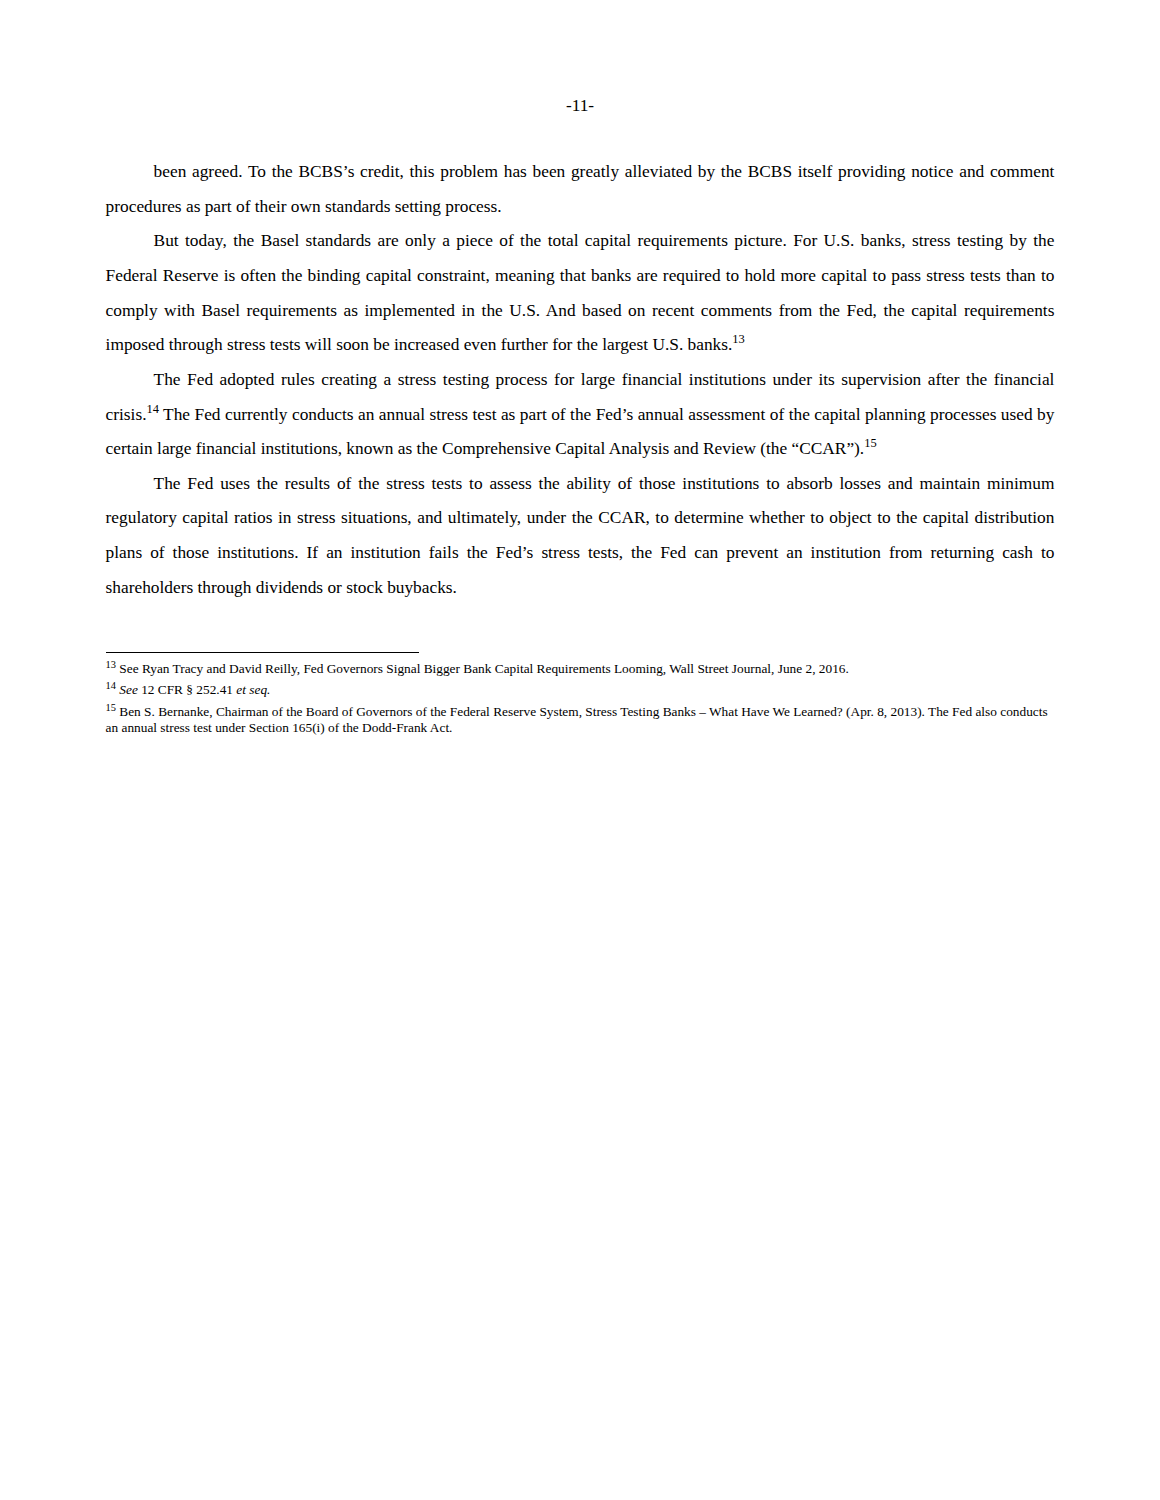-11-
been agreed. To the BCBS’s credit, this problem has been greatly alleviated by the BCBS itself providing notice and comment procedures as part of their own standards setting process.
But today, the Basel standards are only a piece of the total capital requirements picture. For U.S. banks, stress testing by the Federal Reserve is often the binding capital constraint, meaning that banks are required to hold more capital to pass stress tests than to comply with Basel requirements as implemented in the U.S. And based on recent comments from the Fed, the capital requirements imposed through stress tests will soon be increased even further for the largest U.S. banks.13
The Fed adopted rules creating a stress testing process for large financial institutions under its supervision after the financial crisis.14 The Fed currently conducts an annual stress test as part of the Fed’s annual assessment of the capital planning processes used by certain large financial institutions, known as the Comprehensive Capital Analysis and Review (the “CCAR”).15
The Fed uses the results of the stress tests to assess the ability of those institutions to absorb losses and maintain minimum regulatory capital ratios in stress situations, and ultimately, under the CCAR, to determine whether to object to the capital distribution plans of those institutions. If an institution fails the Fed’s stress tests, the Fed can prevent an institution from returning cash to shareholders through dividends or stock buybacks.
13 See Ryan Tracy and David Reilly, Fed Governors Signal Bigger Bank Capital Requirements Looming, Wall Street Journal, June 2, 2016.
14 See 12 CFR § 252.41 et seq.
15 Ben S. Bernanke, Chairman of the Board of Governors of the Federal Reserve System, Stress Testing Banks – What Have We Learned? (Apr. 8, 2013). The Fed also conducts an annual stress test under Section 165(i) of the Dodd-Frank Act.